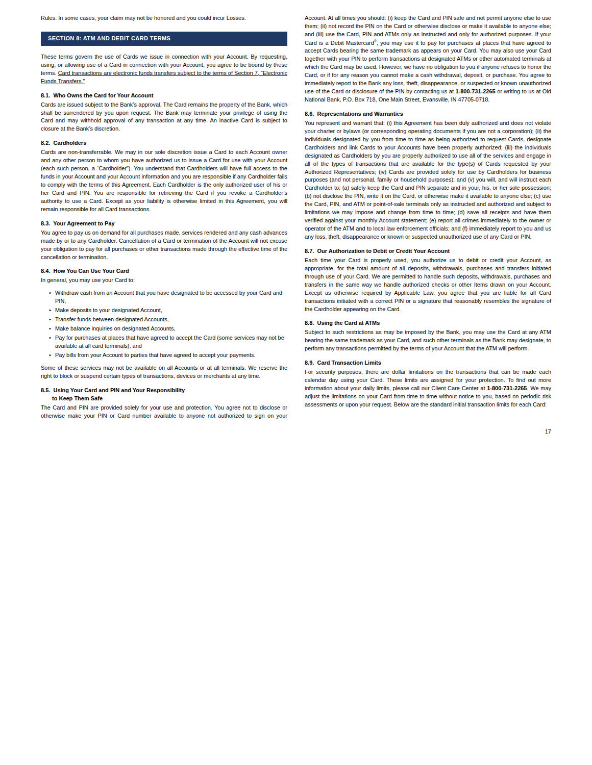Rules. In some cases, your claim may not be honored and you could incur Losses.
Section 8: ATM and Debit Card Terms
These terms govern the use of Cards we issue in connection with your Account. By requesting, using, or allowing use of a Card in connection with your Account, you agree to be bound by these terms. Card transactions are electronic funds transfers subject to the terms of Section 7, “Electronic Funds Transfers.”
8.1. Who Owns the Card for Your Account
Cards are issued subject to the Bank’s approval. The Card remains the property of the Bank, which shall be surrendered by you upon request. The Bank may terminate your privilege of using the Card and may withhold approval of any transaction at any time. An inactive Card is subject to closure at the Bank’s discretion.
8.2. Cardholders
Cards are non-transferrable. We may in our sole discretion issue a Card to each Account owner and any other person to whom you have authorized us to issue a Card for use with your Account (each such person, a “Cardholder”). You understand that Cardholders will have full access to the funds in your Account and your Account information and you are responsible if any Cardholder fails to comply with the terms of this Agreement. Each Cardholder is the only authorized user of his or her Card and PIN. You are responsible for retrieving the Card if you revoke a Cardholder’s authority to use a Card. Except as your liability is otherwise limited in this Agreement, you will remain responsible for all Card transactions.
8.3. Your Agreement to Pay
You agree to pay us on demand for all purchases made, services rendered and any cash advances made by or to any Cardholder. Cancellation of a Card or termination of the Account will not excuse your obligation to pay for all purchases or other transactions made through the effective time of the cancellation or termination.
8.4. How You Can Use Your Card
In general, you may use your Card to:
Withdraw cash from an Account that you have designated to be accessed by your Card and PIN,
Make deposits to your designated Account,
Transfer funds between designated Accounts,
Make balance inquiries on designated Accounts,
Pay for purchases at places that have agreed to accept the Card (some services may not be available at all card terminals), and
Pay bills from your Account to parties that have agreed to accept your payments.
Some of these services may not be available on all Accounts or at all terminals. We reserve the right to block or suspend certain types of transactions, devices or merchants at any time.
8.5. Using Your Card and PIN and Your Responsibilityto Keep Them Safe
The Card and PIN are provided solely for your use and protection. You agree not to disclose or otherwise make your PIN or Card number available to anyone not authorized to sign on your Account. At all times you should: (i) keep the Card and PIN safe and not permit anyone else to use them; (ii) not record the PIN on the Card or otherwise disclose or make it available to anyone else; and (iii) use the Card, PIN and ATMs only as instructed and only for authorized purposes. If your Card is a Debit Mastercard®, you may use it to pay for purchases at places that have agreed to accept Cards bearing the same trademark as appears on your Card. You may also use your Card together with your PIN to perform transactions at designated ATMs or other automated terminals at which the Card may be used. However, we have no obligation to you if anyone refuses to honor the Card, or if for any reason you cannot make a cash withdrawal, deposit, or purchase. You agree to immediately report to the Bank any loss, theft, disappearance, or suspected or known unauthorized use of the Card or disclosure of the PIN by contacting us at 1-800-731-2265 or writing to us at Old National Bank, P.O. Box 718, One Main Street, Evansville, IN 47705-0718.
8.6. Representations and Warranties
You represent and warrant that: (i) this Agreement has been duly authorized and does not violate your charter or bylaws (or corresponding operating documents if you are not a corporation); (ii) the individuals designated by you from time to time as being authorized to request Cards, designate Cardholders and link Cards to your Accounts have been properly authorized; (iii) the individuals designated as Cardholders by you are properly authorized to use all of the services and engage in all of the types of transactions that are available for the type(s) of Cards requested by your Authorized Representatives; (iv) Cards are provided solely for use by Cardholders for business purposes (and not personal, family or household purposes); and (v) you will, and will instruct each Cardholder to: (a) safely keep the Card and PIN separate and in your, his, or her sole possession; (b) not disclose the PIN, write it on the Card, or otherwise make it available to anyone else; (c) use the Card, PIN, and ATM or point-of-sale terminals only as instructed and authorized and subject to limitations we may impose and change from time to time; (d) save all receipts and have them verified against your monthly Account statement; (e) report all crimes immediately to the owner or operator of the ATM and to local law enforcement officials; and (f) immediately report to you and us any loss, theft, disappearance or known or suspected unauthorized use of any Card or PIN.
8.7. Our Authorization to Debit or Credit Your Account
Each time your Card is properly used, you authorize us to debit or credit your Account, as appropriate, for the total amount of all deposits, withdrawals, purchases and transfers initiated through use of your Card. We are permitted to handle such deposits, withdrawals, purchases and transfers in the same way we handle authorized checks or other Items drawn on your Account. Except as otherwise required by Applicable Law, you agree that you are liable for all Card transactions initiated with a correct PIN or a signature that reasonably resembles the signature of the Cardholder appearing on the Card.
8.8. Using the Card at ATMs
Subject to such restrictions as may be imposed by the Bank, you may use the Card at any ATM bearing the same trademark as your Card, and such other terminals as the Bank may designate, to perform any transactions permitted by the terms of your Account that the ATM will perform.
8.9. Card Transaction Limits
For security purposes, there are dollar limitations on the transactions that can be made each calendar day using your Card. These limits are assigned for your protection. To find out more information about your daily limits, please call our Client Care Center at 1-800-731-2265. We may adjust the limitations on your Card from time to time without notice to you, based on periodic risk assessments or upon your request. Below are the standard initial transaction limits for each Card:
17